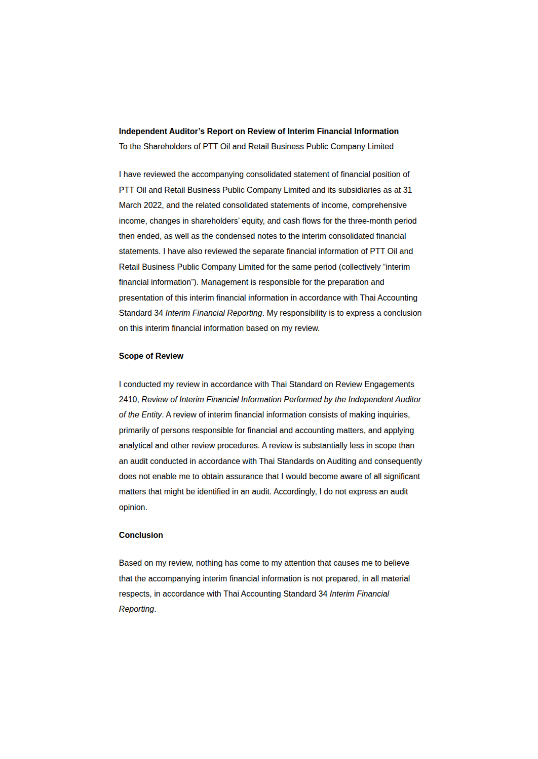Independent Auditor’s Report on Review of Interim Financial Information
To the Shareholders of PTT Oil and Retail Business Public Company Limited
I have reviewed the accompanying consolidated statement of financial position of PTT Oil and Retail Business Public Company Limited and its subsidiaries as at 31 March 2022, and the related consolidated statements of income, comprehensive income, changes in shareholders’ equity, and cash flows for the three-month period then ended, as well as the condensed notes to the interim consolidated financial statements. I have also reviewed the separate financial information of PTT Oil and Retail Business Public Company Limited for the same period (collectively “interim financial information”). Management is responsible for the preparation and presentation of this interim financial information in accordance with Thai Accounting Standard 34 Interim Financial Reporting. My responsibility is to express a conclusion on this interim financial information based on my review.
Scope of Review
I conducted my review in accordance with Thai Standard on Review Engagements 2410, Review of Interim Financial Information Performed by the Independent Auditor of the Entity. A review of interim financial information consists of making inquiries, primarily of persons responsible for financial and accounting matters, and applying analytical and other review procedures. A review is substantially less in scope than an audit conducted in accordance with Thai Standards on Auditing and consequently does not enable me to obtain assurance that I would become aware of all significant matters that might be identified in an audit. Accordingly, I do not express an audit opinion.
Conclusion
Based on my review, nothing has come to my attention that causes me to believe that the accompanying interim financial information is not prepared, in all material respects, in accordance with Thai Accounting Standard 34 Interim Financial Reporting.